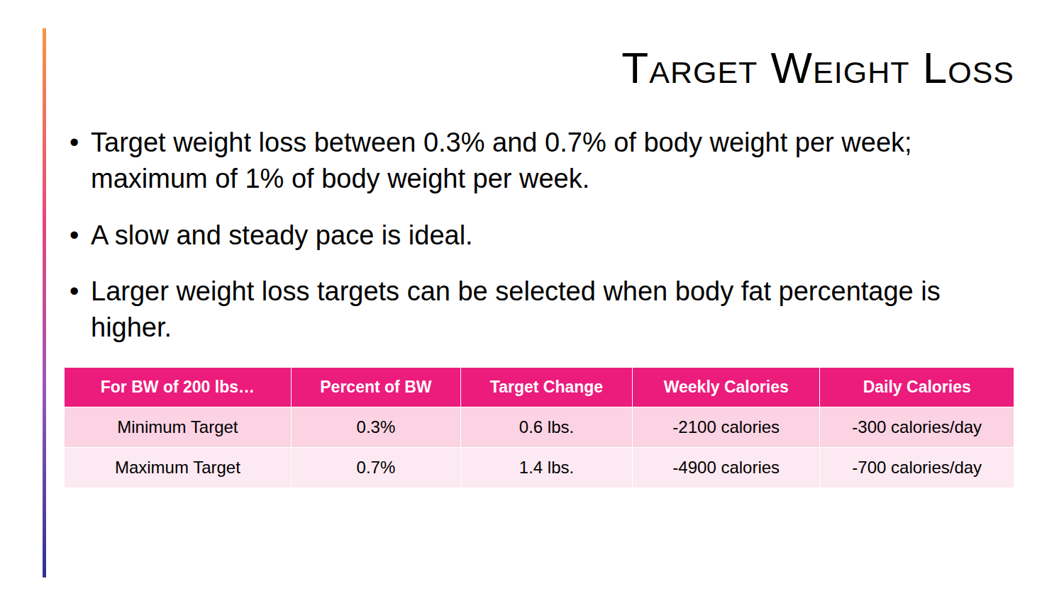Target Weight Loss
Target weight loss between 0.3% and 0.7% of body weight per week; maximum of 1% of body weight per week.
A slow and steady pace is ideal.
Larger weight loss targets can be selected when body fat percentage is higher.
| For BW of 200 lbs… | Percent of BW | Target Change | Weekly Calories | Daily Calories |
| --- | --- | --- | --- | --- |
| Minimum Target | 0.3% | 0.6 lbs. | -2100 calories | -300 calories/day |
| Maximum Target | 0.7% | 1.4 lbs. | -4900 calories | -700 calories/day |